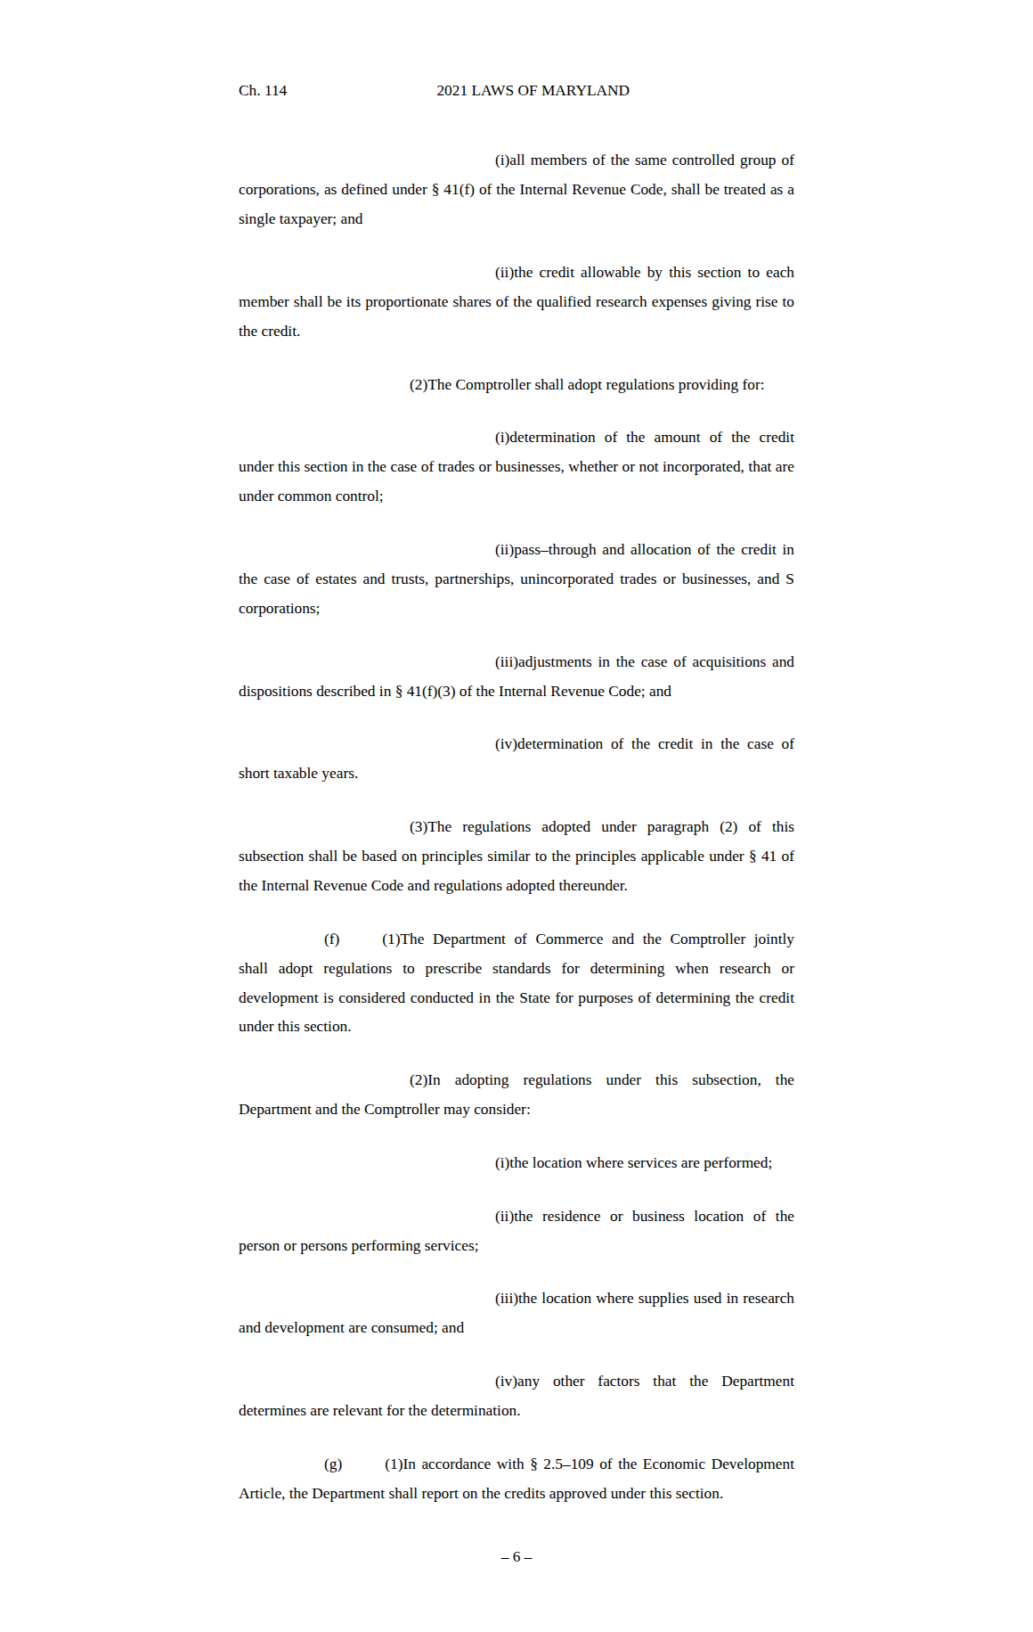Ch. 114
2021 LAWS OF MARYLAND
(i) all members of the same controlled group of corporations, as defined under § 41(f) of the Internal Revenue Code, shall be treated as a single taxpayer; and
(ii) the credit allowable by this section to each member shall be its proportionate shares of the qualified research expenses giving rise to the credit.
(2) The Comptroller shall adopt regulations providing for:
(i) determination of the amount of the credit under this section in the case of trades or businesses, whether or not incorporated, that are under common control;
(ii) pass–through and allocation of the credit in the case of estates and trusts, partnerships, unincorporated trades or businesses, and S corporations;
(iii) adjustments in the case of acquisitions and dispositions described in § 41(f)(3) of the Internal Revenue Code; and
(iv) determination of the credit in the case of short taxable years.
(3) The regulations adopted under paragraph (2) of this subsection shall be based on principles similar to the principles applicable under § 41 of the Internal Revenue Code and regulations adopted thereunder.
(f)(1) The Department of Commerce and the Comptroller jointly shall adopt regulations to prescribe standards for determining when research or development is considered conducted in the State for purposes of determining the credit under this section.
(2) In adopting regulations under this subsection, the Department and the Comptroller may consider:
(i) the location where services are performed;
(ii) the residence or business location of the person or persons performing services;
(iii) the location where supplies used in research and development are consumed; and
(iv) any other factors that the Department determines are relevant for the determination.
(g)(1) In accordance with § 2.5–109 of the Economic Development Article, the Department shall report on the credits approved under this section.
– 6 –